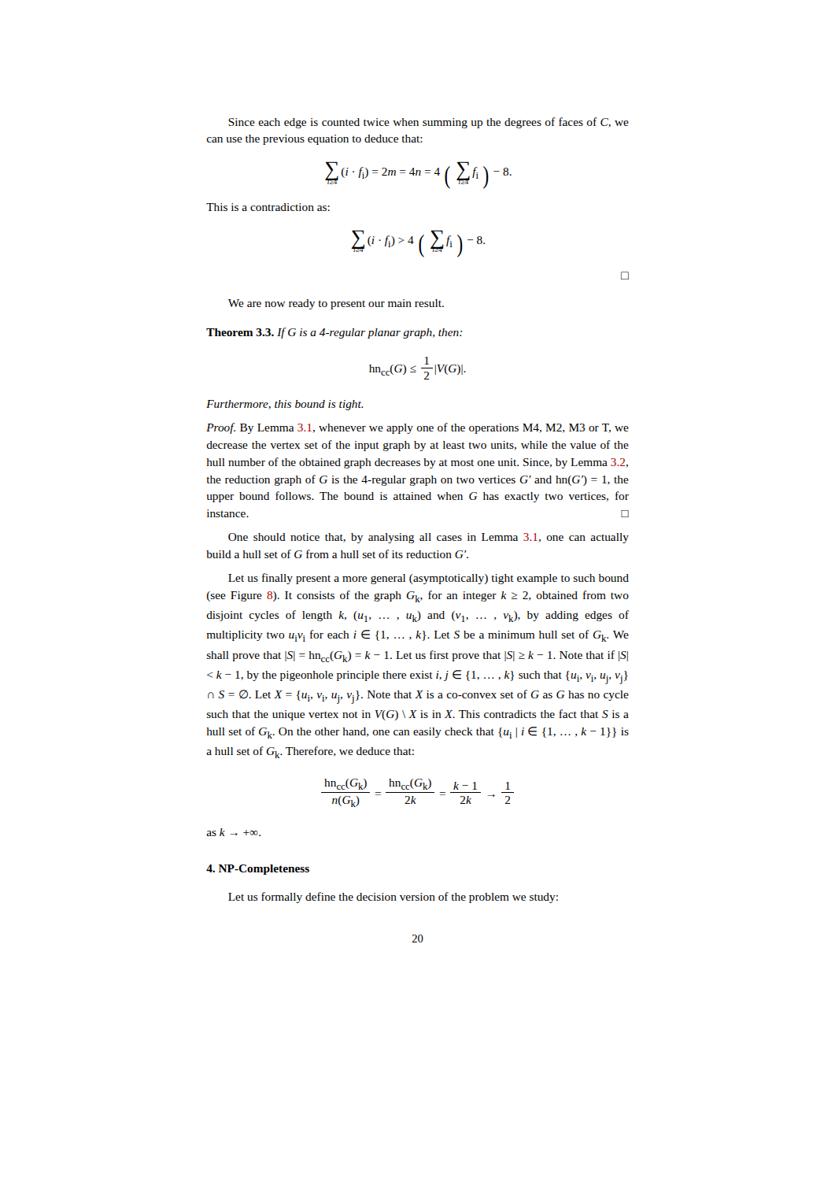Since each edge is counted twice when summing up the degrees of faces of C, we can use the previous equation to deduce that:
∑i≥4(i · fi) = 2m = 4n = 4 ( ∑i≥4 fi ) − 8.
This is a contradiction as:
∑i≥4(i · fi) > 4 ( ∑i≥4 fi ) − 8.
□
We are now ready to present our main result.
Theorem 3.3. If G is a 4-regular planar graph, then:
hncc(G) ≤ 12|V(G)|.
Furthermore, this bound is tight.
Proof. By Lemma 3.1, whenever we apply one of the operations M4, M2, M3 or T, we decrease the vertex set of the input graph by at least two units, while the value of the hull number of the obtained graph decreases by at most one unit. Since, by Lemma 3.2, the reduction graph of G is the 4-regular graph on two vertices G′ and hn(G′) = 1, the upper bound follows. The bound is attained when G has exactly two vertices, for instance. □
One should notice that, by analysing all cases in Lemma 3.1, one can actually build a hull set of G from a hull set of its reduction G′.
Let us finally present a more general (asymptotically) tight example to such bound (see Figure 8). It consists of the graph Gk, for an integer k ≥ 2, obtained from two disjoint cycles of length k, (u1, … , uk) and (v1, … , vk), by adding edges of multiplicity two uivi for each i ∈ {1, … , k}. Let S be a minimum hull set of Gk. We shall prove that |S| = hncc(Gk) = k − 1. Let us first prove that |S| ≥ k − 1. Note that if |S| < k − 1, by the pigeonhole principle there exist i, j ∈ {1, … , k} such that {ui, vi, uj, vj} ∩ S = ∅. Let X = {ui, vi, uj, vj}. Note that X is a co-convex set of G as G has no cycle such that the unique vertex not in V(G) \ X is in X. This contradicts the fact that S is a hull set of Gk. On the other hand, one can easily check that {ui | i ∈ {1, … , k − 1}} is a hull set of Gk. Therefore, we deduce that:
hncc(Gk) n(Gk) = hncc(Gk) 2k = k − 12k → 12
as k → +∞.
4. NP-Completeness
Let us formally define the decision version of the problem we study:
20